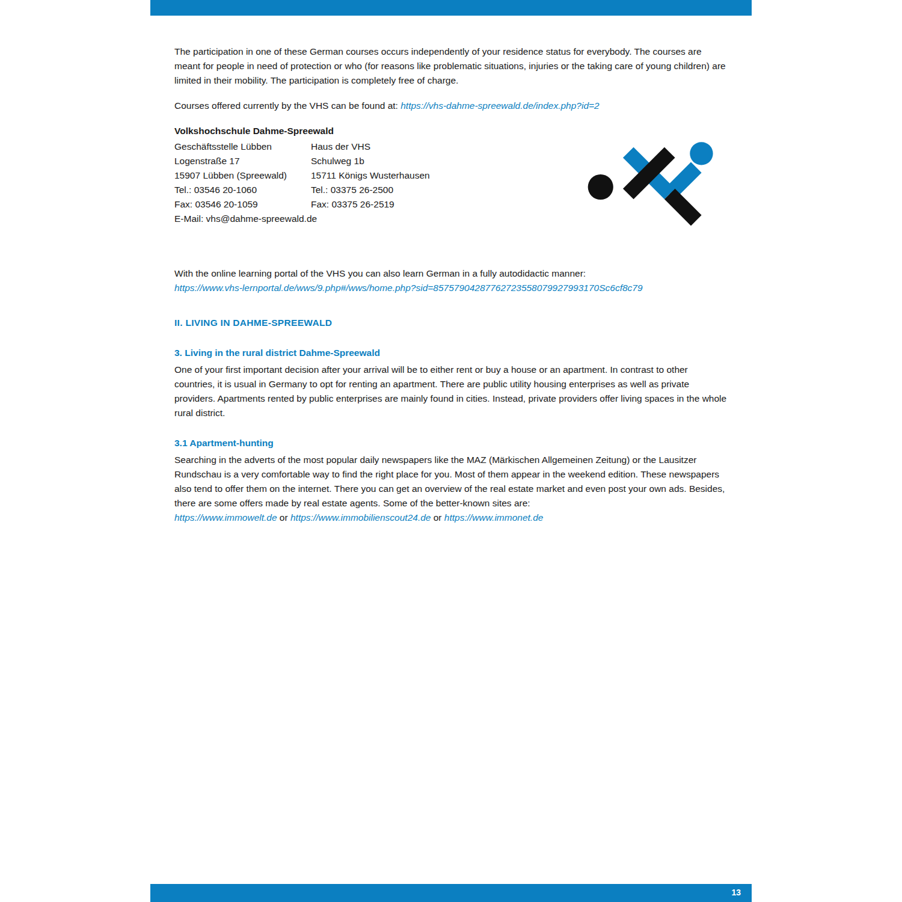The participation in one of these German courses occurs independently of your residence status for everybody. The courses are meant for people in need of protection or who (for reasons like problematic situations, injuries or the taking care of young children) are limited in their mobility. The participation is completely free of charge.
Courses offered currently by the VHS can be found at: https://vhs-dahme-spreewald.de/index.php?id=2
Volkshochschule Dahme-Spreewald
| Geschäftsstelle Lübben | Haus der VHS |
| Logenstraße 17 | Schulweg 1b |
| 15907 Lübben (Spreewald) | 15711 Königs Wusterhausen |
| Tel.: 03546 20-1060 | Tel.: 03375 26-2500 |
| Fax: 03546 20-1059 | Fax: 03375 26-2519 |
| E-Mail: vhs@dahme-spreewald.de |
With the online learning portal of the VHS you can also learn German in a fully autodidactic manner:
https://www.vhs-lernportal.de/wws/9.php#/wws/home.php?sid=85757904287762723558079927993170Sc6cf8c79
II. Living in Dahme-Spreewald
3. Living in the rural district Dahme-Spreewald
One of your first important decision after your arrival will be to either rent or buy a house or an apartment. In contrast to other countries, it is usual in Germany to opt for renting an apartment. There are public utility housing enterprises as well as private providers. Apartments rented by public enterprises are mainly found in cities. Instead, private providers offer living spaces in the whole rural district.
3.1 Apartment-hunting
Searching in the adverts of the most popular daily newspapers like the MAZ (Märkischen Allgemeinen Zeitung) or the Lausitzer Rundschau is a very comfortable way to find the right place for you. Most of them appear in the weekend edition. These newspapers also tend to offer them on the internet. There you can get an overview of the real estate market and even post your own ads. Besides, there are some offers made by real estate agents. Some of the better-known sites are:
https://www.immowelt.de or https://www.immobilienscout24.de or https://www.immonet.de
13